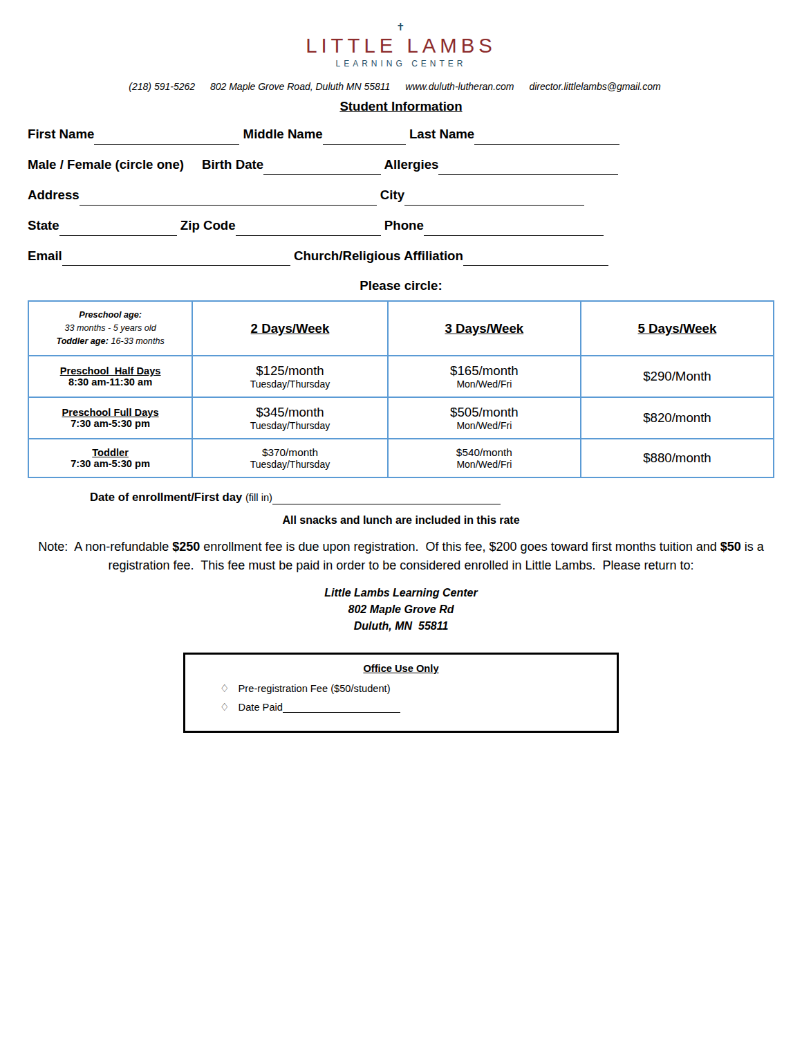✝
LITTLE LAMBS
LEARNING CENTER
(218) 591-5262 802 Maple Grove Road, Duluth MN 55811 www.duluth-lutheran.com director.littlelambs@gmail.com
Student Information
First Name Middle Name Last Name
Male / Female (circle one) Birth Date Allergies
Address City
State Zip Code Phone
Email Church/Religious Affiliation
Please circle:
| Preschool age: 33 months - 5 years old Toddler age: 16-33 months | 2 Days/Week | 3 Days/Week | 5 Days/Week |
| Preschool Half Days 8:30 am-11:30 am | $125/month Tuesday/Thursday | $165/month Mon/Wed/Fri | $290/Month |
| Preschool Full Days 7:30 am-5:30 pm | $345/month Tuesday/Thursday | $505/month Mon/Wed/Fri | $820/month |
| Toddler 7:30 am-5:30 pm | $370/month Tuesday/Thursday | $540/month Mon/Wed/Fri | $880/month |
Date of enrollment/First day (fill in)
All snacks and lunch are included in this rate
Note: A non-refundable $250 enrollment fee is due upon registration. Of this fee, $200 goes toward first months tuition and $50 is a registration fee. This fee must be paid in order to be considered enrolled in Little Lambs. Please return to:
Little Lambs Learning Center
802 Maple Grove Rd
Duluth, MN 55811
Office Use Only
♢Pre-registration Fee ($50/student)
♢Date Paid